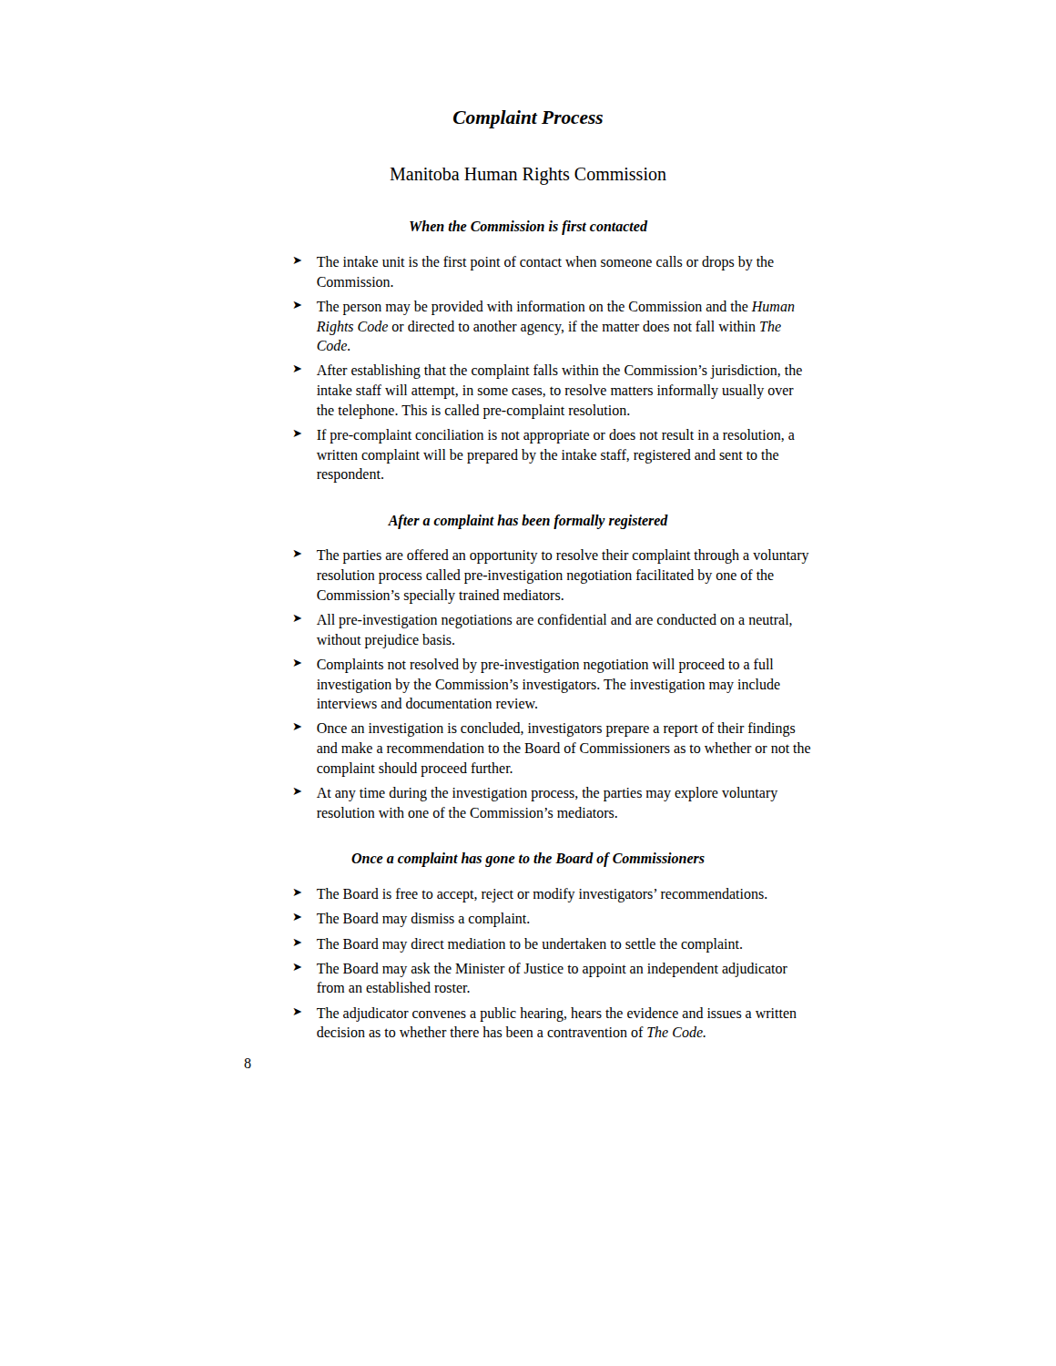Complaint Process
Manitoba Human Rights Commission
When the Commission is first contacted
The intake unit is the first point of contact when someone calls or drops by the Commission.
The person may be provided with information on the Commission and the Human Rights Code or directed to another agency, if the matter does not fall within The Code.
After establishing that the complaint falls within the Commission’s jurisdiction, the intake staff will attempt, in some cases, to resolve matters informally usually over the telephone. This is called pre-complaint resolution.
If pre-complaint conciliation is not appropriate or does not result in a resolution, a written complaint will be prepared by the intake staff, registered and sent to the respondent.
After a complaint has been formally registered
The parties are offered an opportunity to resolve their complaint through a voluntary resolution process called pre-investigation negotiation facilitated by one of the Commission’s specially trained mediators.
All pre-investigation negotiations are confidential and are conducted on a neutral, without prejudice basis.
Complaints not resolved by pre-investigation negotiation will proceed to a full investigation by the Commission’s investigators. The investigation may include interviews and documentation review.
Once an investigation is concluded, investigators prepare a report of their findings and make a recommendation to the Board of Commissioners as to whether or not the complaint should proceed further.
At any time during the investigation process, the parties may explore voluntary resolution with one of the Commission’s mediators.
Once a complaint has gone to the Board of Commissioners
The Board is free to accept, reject or modify investigators’ recommendations.
The Board may dismiss a complaint.
The Board may direct mediation to be undertaken to settle the complaint.
The Board may ask the Minister of Justice to appoint an independent adjudicator from an established roster.
The adjudicator convenes a public hearing, hears the evidence and issues a written decision as to whether there has been a contravention of The Code.
8